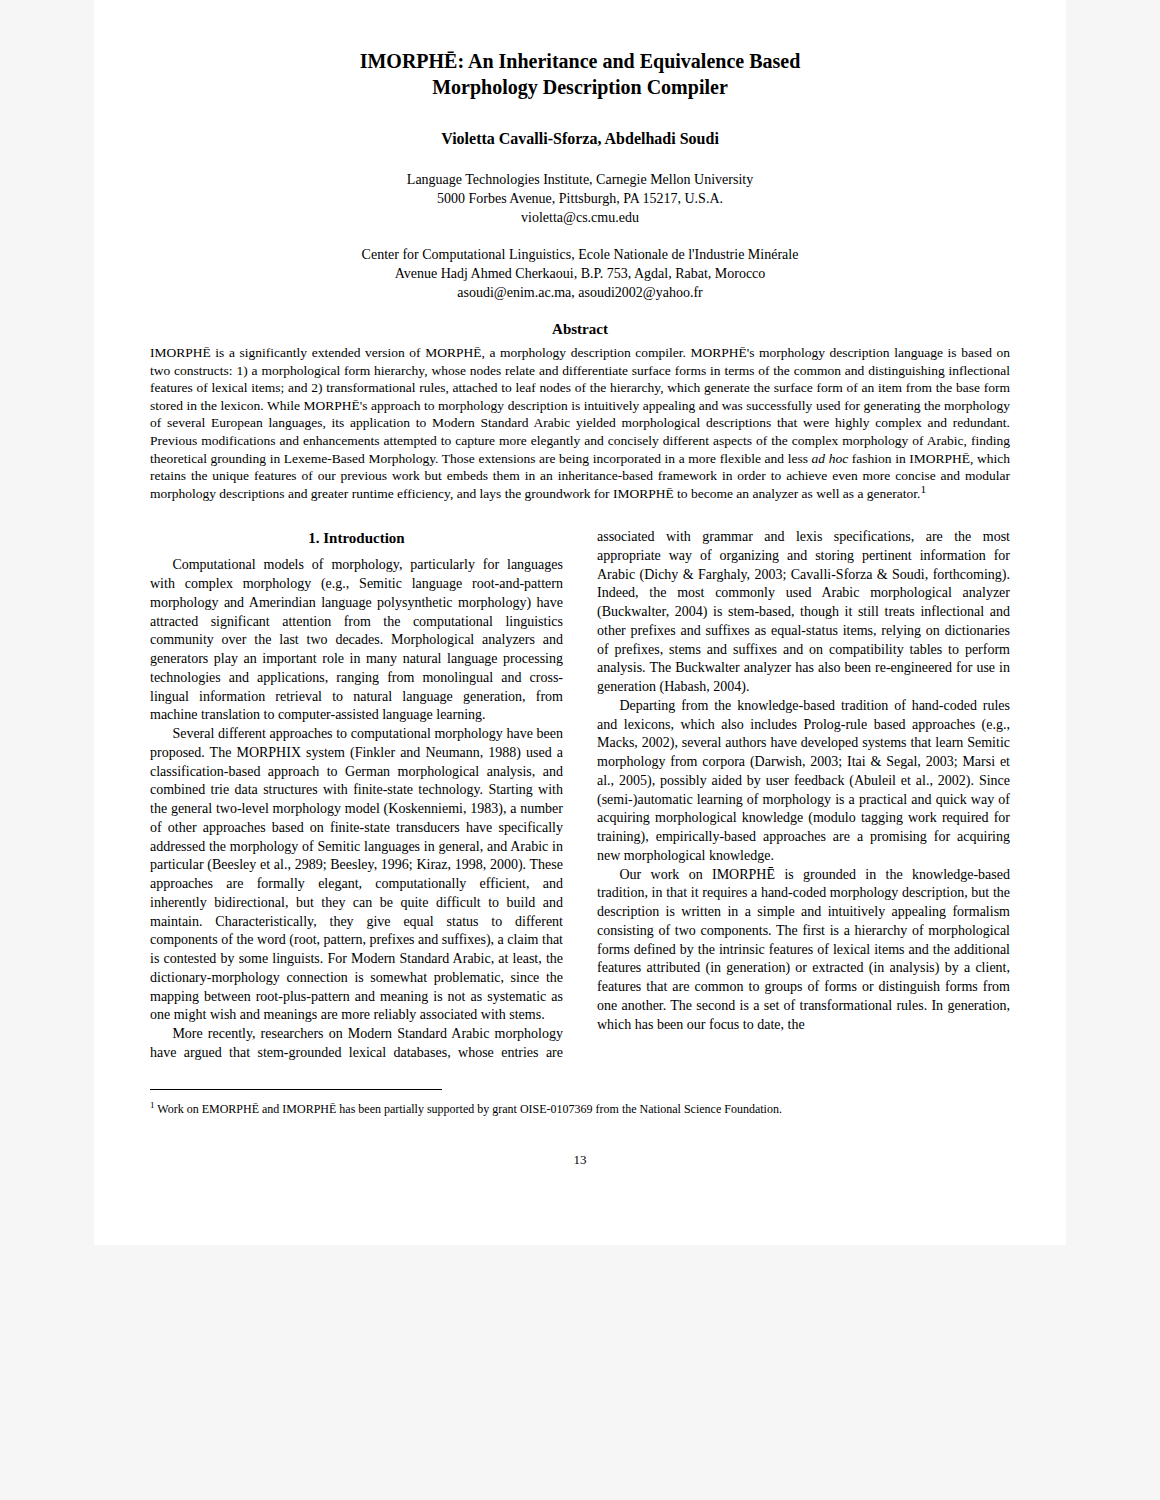IMORPHĒ: An Inheritance and Equivalence Based
Morphology Description Compiler
Violetta Cavalli-Sforza, Abdelhadi Soudi
Language Technologies Institute, Carnegie Mellon University
5000 Forbes Avenue, Pittsburgh, PA 15217, U.S.A.
violetta@cs.cmu.edu
Center for Computational Linguistics, Ecole Nationale de l'Industrie Minérale
Avenue Hadj Ahmed Cherkaoui, B.P. 753, Agdal, Rabat, Morocco
asoudi@enim.ac.ma, asoudi2002@yahoo.fr
Abstract
IMORPHĒ is a significantly extended version of MORPHĒ, a morphology description compiler. MORPHĒ's morphology description language is based on two constructs: 1) a morphological form hierarchy, whose nodes relate and differentiate surface forms in terms of the common and distinguishing inflectional features of lexical items; and 2) transformational rules, attached to leaf nodes of the hierarchy, which generate the surface form of an item from the base form stored in the lexicon. While MORPHĒ's approach to morphology description is intuitively appealing and was successfully used for generating the morphology of several European languages, its application to Modern Standard Arabic yielded morphological descriptions that were highly complex and redundant. Previous modifications and enhancements attempted to capture more elegantly and concisely different aspects of the complex morphology of Arabic, finding theoretical grounding in Lexeme-Based Morphology. Those extensions are being incorporated in a more flexible and less ad hoc fashion in IMORPHĒ, which retains the unique features of our previous work but embeds them in an inheritance-based framework in order to achieve even more concise and modular morphology descriptions and greater runtime efficiency, and lays the groundwork for IMORPHĒ to become an analyzer as well as a generator.1
1. Introduction
Computational models of morphology, particularly for languages with complex morphology (e.g., Semitic language root-and-pattern morphology and Amerindian language polysynthetic morphology) have attracted significant attention from the computational linguistics community over the last two decades. Morphological analyzers and generators play an important role in many natural language processing technologies and applications, ranging from monolingual and cross-lingual information retrieval to natural language generation, from machine translation to computer-assisted language learning.
Several different approaches to computational morphology have been proposed. The MORPHIX system (Finkler and Neumann, 1988) used a classification-based approach to German morphological analysis, and combined trie data structures with finite-state technology. Starting with the general two-level morphology model (Koskenniemi, 1983), a number of other approaches based on finite-state transducers have specifically addressed the morphology of Semitic languages in general, and Arabic in particular (Beesley et al., 2989; Beesley, 1996; Kiraz, 1998, 2000). These approaches are formally elegant, computationally efficient, and inherently bidirectional, but they can be quite difficult to build and maintain. Characteristically, they give equal status to different components of the word (root, pattern, prefixes and suffixes), a claim that is contested by some linguists. For Modern Standard Arabic, at least, the dictionary-morphology connection is somewhat problematic, since the mapping between root-plus-pattern and meaning is not as systematic as one might wish and meanings are more reliably associated with stems.
More recently, researchers on Modern Standard Arabic morphology have argued that stem-grounded lexical databases, whose entries are associated with grammar and lexis specifications, are the most appropriate way of organizing and storing pertinent information for Arabic (Dichy & Farghaly, 2003; Cavalli-Sforza & Soudi, forthcoming). Indeed, the most commonly used Arabic morphological analyzer (Buckwalter, 2004) is stem-based, though it still treats inflectional and other prefixes and suffixes as equal-status items, relying on dictionaries of prefixes, stems and suffixes and on compatibility tables to perform analysis. The Buckwalter analyzer has also been re-engineered for use in generation (Habash, 2004).
Departing from the knowledge-based tradition of hand-coded rules and lexicons, which also includes Prolog-rule based approaches (e.g., Macks, 2002), several authors have developed systems that learn Semitic morphology from corpora (Darwish, 2003; Itai & Segal, 2003; Marsi et al., 2005), possibly aided by user feedback (Abuleil et al., 2002). Since (semi-)automatic learning of morphology is a practical and quick way of acquiring morphological knowledge (modulo tagging work required for training), empirically-based approaches are a promising for acquiring new morphological knowledge.
Our work on IMORPHĒ is grounded in the knowledge-based tradition, in that it requires a hand-coded morphology description, but the description is written in a simple and intuitively appealing formalism consisting of two components. The first is a hierarchy of morphological forms defined by the intrinsic features of lexical items and the additional features attributed (in generation) or extracted (in analysis) by a client, features that are common to groups of forms or distinguish forms from one another. The second is a set of transformational rules. In generation, which has been our focus to date, the
1 Work on EMORPHĒ and IMORPHĒ has been partially supported by grant OISE-0107369 from the National Science Foundation.
13